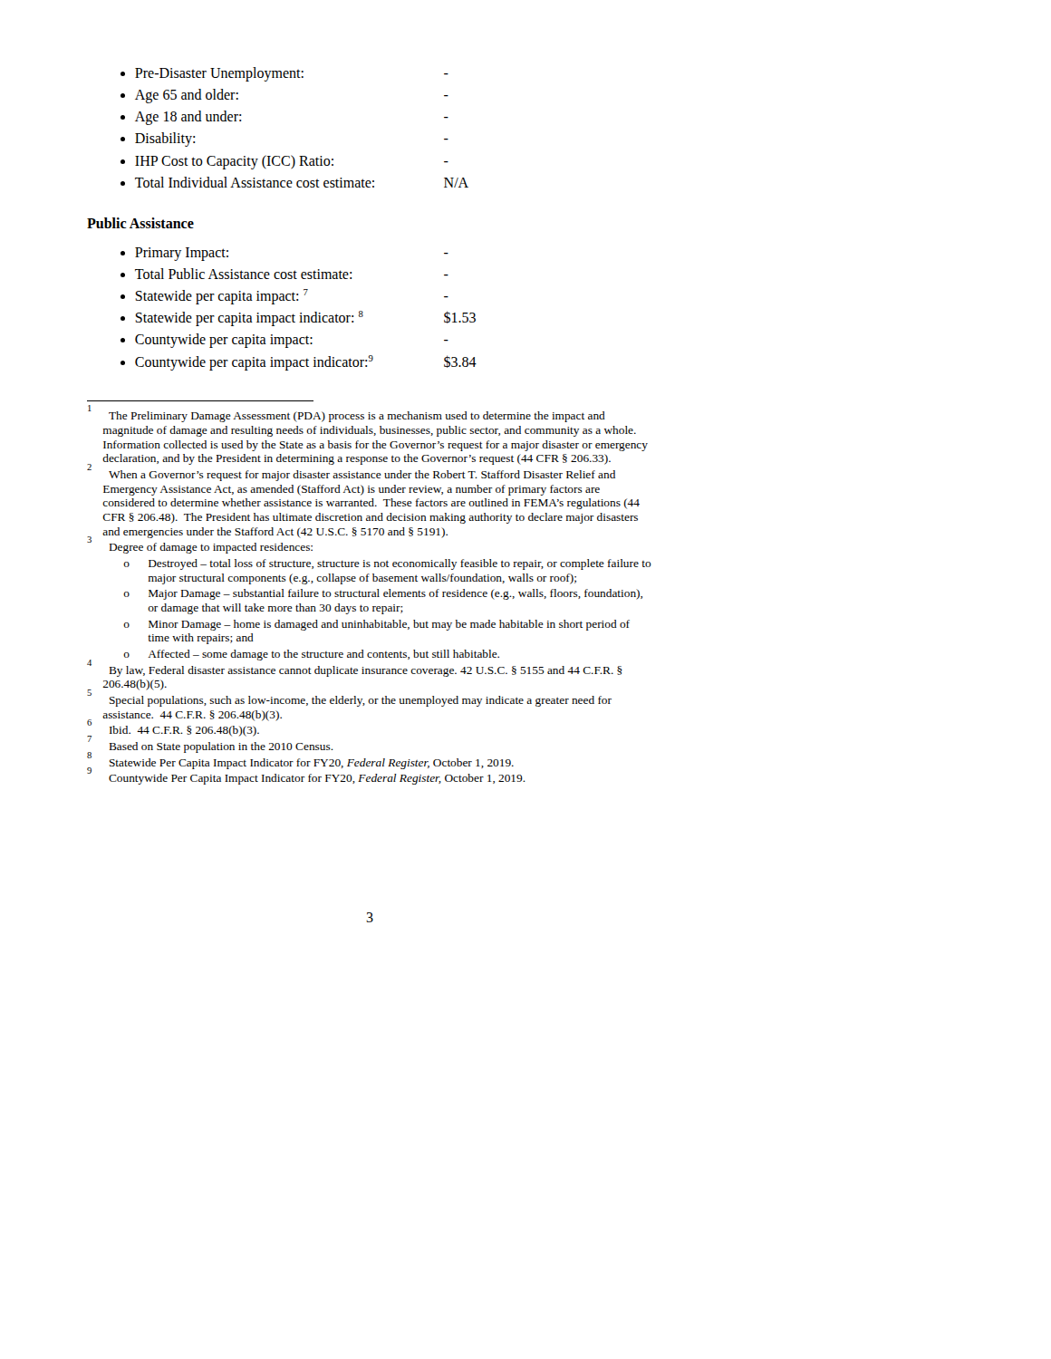Pre-Disaster Unemployment:-
Age 65 and older:-
Age 18 and under:-
Disability:-
IHP Cost to Capacity (ICC) Ratio:-
Total Individual Assistance cost estimate: N/A
Public Assistance
Primary Impact:-
Total Public Assistance cost estimate:-
Statewide per capita impact: 7-
Statewide per capita impact indicator: 8$1.53
Countywide per capita impact:-
Countywide per capita impact indicator:9$3.84
1 The Preliminary Damage Assessment (PDA) process is a mechanism used to determine the impact and magnitude of damage and resulting needs of individuals, businesses, public sector, and community as a whole. Information collected is used by the State as a basis for the Governor’s request for a major disaster or emergency declaration, and by the President in determining a response to the Governor’s request (44 CFR § 206.33).
2 When a Governor’s request for major disaster assistance under the Robert T. Stafford Disaster Relief and Emergency Assistance Act, as amended (Stafford Act) is under review, a number of primary factors are considered to determine whether assistance is warranted. These factors are outlined in FEMA’s regulations (44 CFR § 206.48). The President has ultimate discretion and decision making authority to declare major disasters and emergencies under the Stafford Act (42 U.S.C. § 5170 and § 5191).
3 Degree of damage to impacted residences:
o Destroyed – total loss of structure, structure is not economically feasible to repair, or complete failure to major structural components (e.g., collapse of basement walls/foundation, walls or roof);
o Major Damage – substantial failure to structural elements of residence (e.g., walls, floors, foundation), or damage that will take more than 30 days to repair;
o Minor Damage – home is damaged and uninhabitable, but may be made habitable in short period of time with repairs; and
o Affected – some damage to the structure and contents, but still habitable.
4 By law, Federal disaster assistance cannot duplicate insurance coverage. 42 U.S.C. § 5155 and 44 C.F.R. § 206.48(b)(5).
5 Special populations, such as low-income, the elderly, or the unemployed may indicate a greater need for assistance. 44 C.F.R. § 206.48(b)(3).
6 Ibid. 44 C.F.R. § 206.48(b)(3).
7 Based on State population in the 2010 Census.
8 Statewide Per Capita Impact Indicator for FY20, Federal Register, October 1, 2019.
9 Countywide Per Capita Impact Indicator for FY20, Federal Register, October 1, 2019.
3